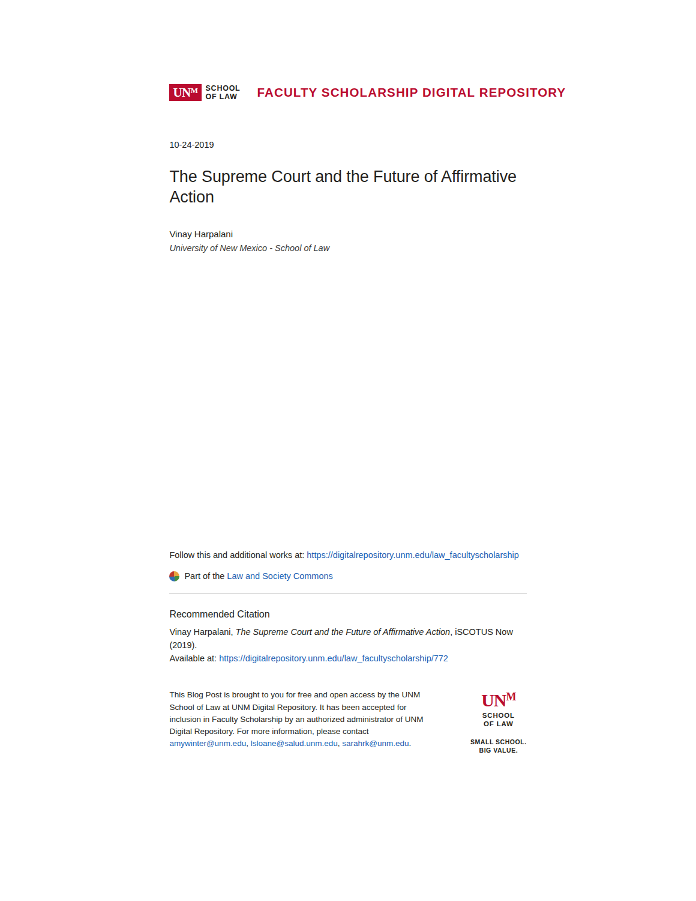UNM
School
of Law
Faculty Scholarship Digital Repository
10-24-2019
The Supreme Court and the Future of Affirmative Action
Vinay Harpalani
University of New Mexico - School of Law
Follow this and additional works at: https://digitalrepository.unm.edu/law_facultyscholarship
Part of the Law and Society Commons
Recommended Citation
Vinay Harpalani, The Supreme Court and the Future of Affirmative Action, iSCOTUS Now (2019).
Available at: https://digitalrepository.unm.edu/law_facultyscholarship/772
This Blog Post is brought to you for free and open access by the UNM School of Law at UNM Digital Repository. It has been accepted for inclusion in Faculty Scholarship by an authorized administrator of UNM Digital Repository. For more information, please contact amywinter@unm.edu, lsloane@salud.unm.edu, sarahrk@unm.edu.
UNM
School
of Law
Small School.
Big Value.